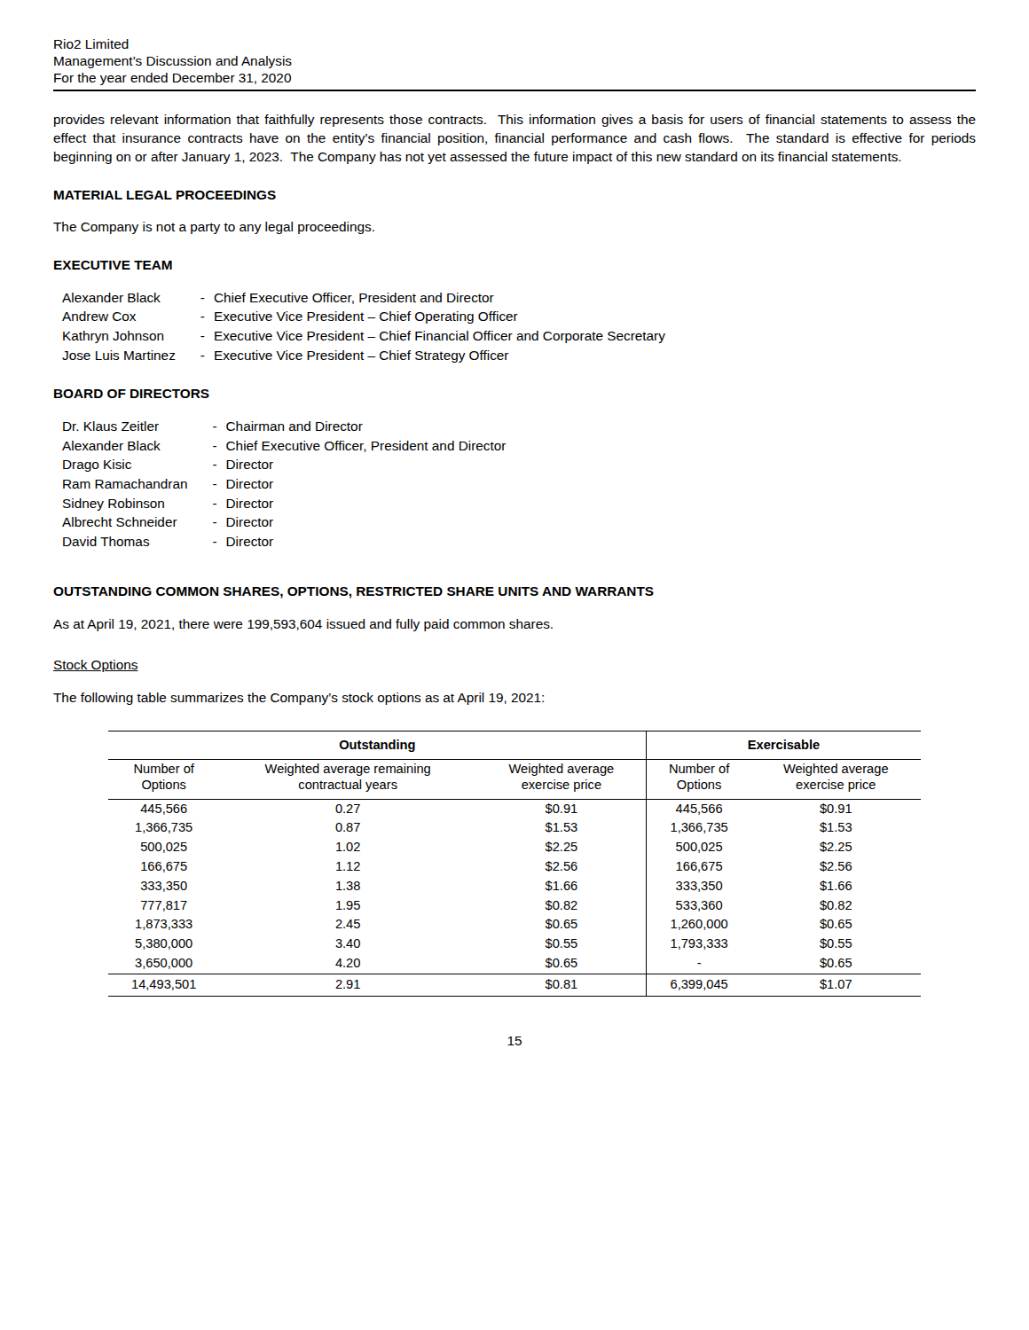Rio2 Limited
Management’s Discussion and Analysis
For the year ended December 31, 2020
provides relevant information that faithfully represents those contracts. This information gives a basis for users of financial statements to assess the effect that insurance contracts have on the entity’s financial position, financial performance and cash flows. The standard is effective for periods beginning on or after January 1, 2023. The Company has not yet assessed the future impact of this new standard on its financial statements.
Material Legal Proceedings
The Company is not a party to any legal proceedings.
Executive Team
| Alexander Black | - | Chief Executive Officer, President and Director |
| Andrew Cox | - | Executive Vice President – Chief Operating Officer |
| Kathryn Johnson | - | Executive Vice President – Chief Financial Officer and Corporate Secretary |
| Jose Luis Martinez | - | Executive Vice President – Chief Strategy Officer |
Board of Directors
| Dr. Klaus Zeitler | - | Chairman and Director |
| Alexander Black | - | Chief Executive Officer, President and Director |
| Drago Kisic | - | Director |
| Ram Ramachandran | - | Director |
| Sidney Robinson | - | Director |
| Albrecht Schneider | - | Director |
| David Thomas | - | Director |
Outstanding Common Shares, Options, Restricted Share Units and Warrants
As at April 19, 2021, there were 199,593,604 issued and fully paid common shares.
Stock Options
The following table summarizes the Company’s stock options as at April 19, 2021:
| Outstanding | Exercisable |
| --- | --- |
| Number of Options | Weighted average remaining contractual years | Weighted average exercise price | Number of Options | Weighted average exercise price |
| 445,566 | 0.27 | $0.91 | 445,566 | $0.91 |
| 1,366,735 | 0.87 | $1.53 | 1,366,735 | $1.53 |
| 500,025 | 1.02 | $2.25 | 500,025 | $2.25 |
| 166,675 | 1.12 | $2.56 | 166,675 | $2.56 |
| 333,350 | 1.38 | $1.66 | 333,350 | $1.66 |
| 777,817 | 1.95 | $0.82 | 533,360 | $0.82 |
| 1,873,333 | 2.45 | $0.65 | 1,260,000 | $0.65 |
| 5,380,000 | 3.40 | $0.55 | 1,793,333 | $0.55 |
| 3,650,000 | 4.20 | $0.65 | - | $0.65 |
| 14,493,501 | 2.91 | $0.81 | 6,399,045 | $1.07 |
15